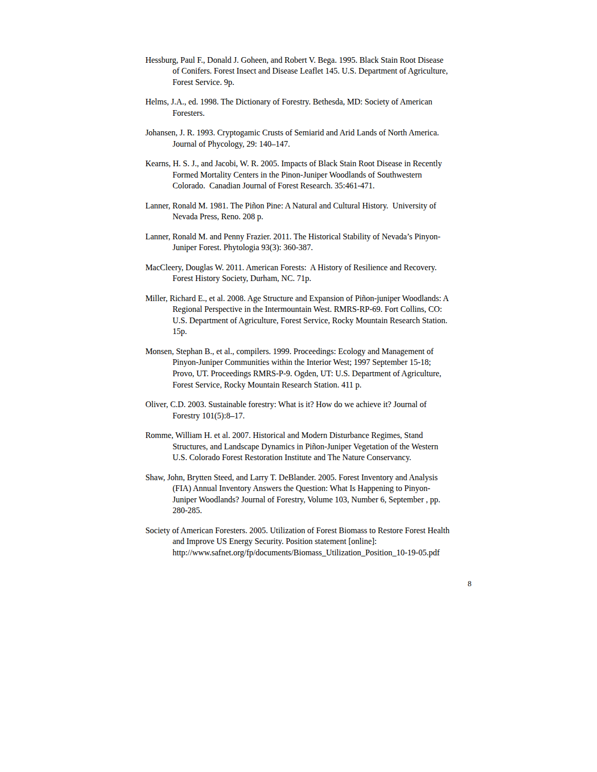Hessburg, Paul F., Donald J. Goheen, and Robert V. Bega. 1995. Black Stain Root Disease of Conifers. Forest Insect and Disease Leaflet 145. U.S. Department of Agriculture, Forest Service. 9p.
Helms, J.A., ed. 1998. The Dictionary of Forestry. Bethesda, MD: Society of American Foresters.
Johansen, J. R. 1993. Cryptogamic Crusts of Semiarid and Arid Lands of North America. Journal of Phycology, 29: 140–147.
Kearns, H. S. J., and Jacobi, W. R. 2005. Impacts of Black Stain Root Disease in Recently Formed Mortality Centers in the Pinon-Juniper Woodlands of Southwestern Colorado. Canadian Journal of Forest Research. 35:461-471.
Lanner, Ronald M. 1981. The Piñon Pine: A Natural and Cultural History. University of Nevada Press, Reno. 208 p.
Lanner, Ronald M. and Penny Frazier. 2011. The Historical Stability of Nevada’s Pinyon-Juniper Forest. Phytologia 93(3): 360-387.
MacCleery, Douglas W. 2011. American Forests: A History of Resilience and Recovery. Forest History Society, Durham, NC. 71p.
Miller, Richard E., et al. 2008. Age Structure and Expansion of Piñon-juniper Woodlands: A Regional Perspective in the Intermountain West. RMRS-RP-69. Fort Collins, CO: U.S. Department of Agriculture, Forest Service, Rocky Mountain Research Station. 15p.
Monsen, Stephan B., et al., compilers. 1999. Proceedings: Ecology and Management of Pinyon-Juniper Communities within the Interior West; 1997 September 15-18; Provo, UT. Proceedings RMRS-P-9. Ogden, UT: U.S. Department of Agriculture, Forest Service, Rocky Mountain Research Station. 411 p.
Oliver, C.D. 2003. Sustainable forestry: What is it? How do we achieve it? Journal of Forestry 101(5):8–17.
Romme, William H. et al. 2007. Historical and Modern Disturbance Regimes, Stand Structures, and Landscape Dynamics in Piñon-Juniper Vegetation of the Western U.S. Colorado Forest Restoration Institute and The Nature Conservancy.
Shaw, John, Brytten Steed, and Larry T. DeBlander. 2005. Forest Inventory and Analysis (FIA) Annual Inventory Answers the Question: What Is Happening to Pinyon-Juniper Woodlands? Journal of Forestry, Volume 103, Number 6, September , pp. 280-285.
Society of American Foresters. 2005. Utilization of Forest Biomass to Restore Forest Health and Improve US Energy Security. Position statement [online]: http://www.safnet.org/fp/documents/Biomass_Utilization_Position_10-19-05.pdf
8